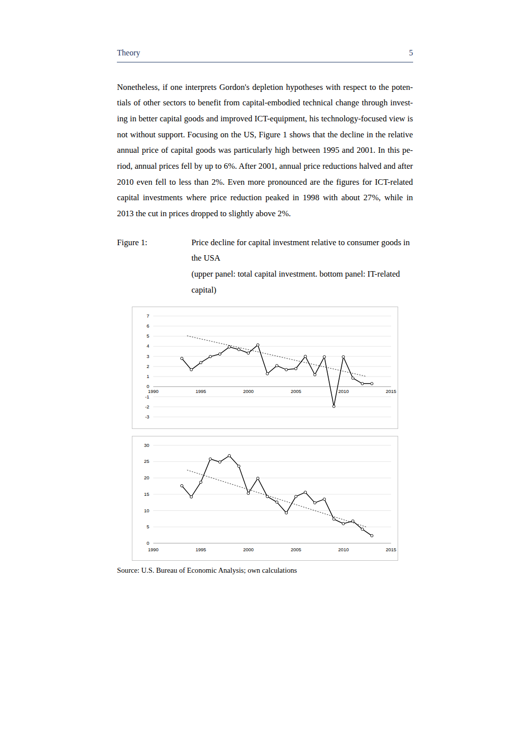Theory 5
Nonetheless, if one interprets Gordon's depletion hypotheses with respect to the potentials of other sectors to benefit from capital-embodied technical change through investing in better capital goods and improved ICT-equipment, his technology-focused view is not without support. Focusing on the US, Figure 1 shows that the decline in the relative annual price of capital goods was particularly high between 1995 and 2001. In this period, annual prices fell by up to 6%. After 2001, annual price reductions halved and after 2010 even fell to less than 2%. Even more pronounced are the figures for ICT-related capital investments where price reduction peaked in 1998 with about 27%, while in 2013 the cut in prices dropped to slightly above 2%.
Figure 1: Price decline for capital investment relative to consumer goods in the USA
(upper panel: total capital investment. bottom panel: IT-related capital)
7 6 5 4 3 2 1 0 -1 -2 -3 1990 1995 2000 2005 2010 2015
30 25 20 15 10 5 0 1990 1995 2000 2005 2010 2015
Source: U.S. Bureau of Economic Analysis; own calculations